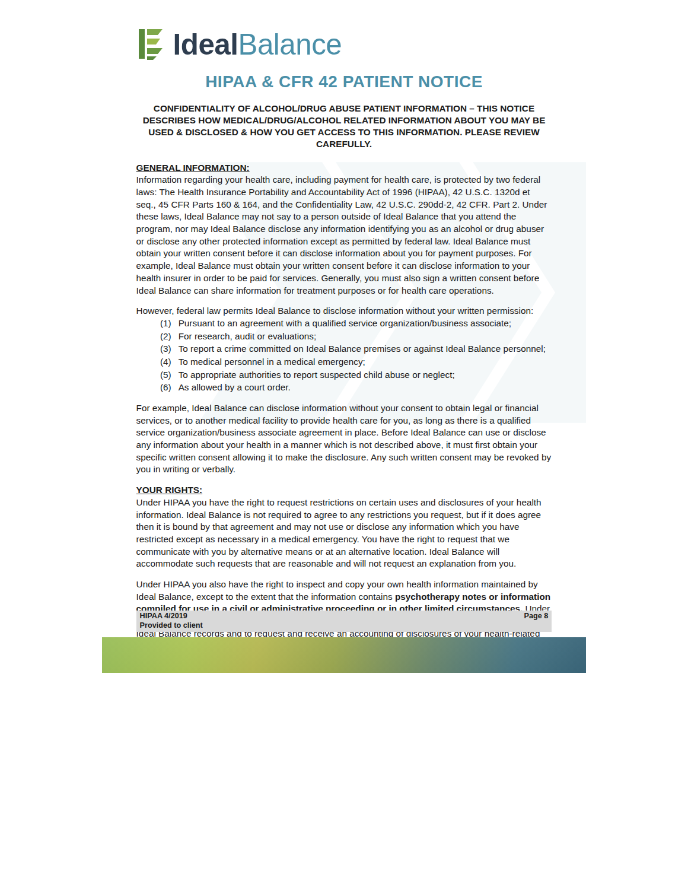Ideal Balance
HIPAA & CFR 42 PATIENT NOTICE
CONFIDENTIALITY OF ALCOHOL/DRUG ABUSE PATIENT INFORMATION – THIS NOTICE DESCRIBES HOW MEDICAL/DRUG/ALCOHOL RELATED INFORMATION ABOUT YOU MAY BE USED & DISCLOSED & HOW YOU GET ACCESS TO THIS INFORMATION. PLEASE REVIEW CAREFULLY.
GENERAL INFORMATION:
Information regarding your health care, including payment for health care, is protected by two federal laws: The Health Insurance Portability and Accountability Act of 1996 (HIPAA), 42 U.S.C. 1320d et seq., 45 CFR Parts 160 & 164, and the Confidentiality Law, 42 U.S.C. 290dd-2, 42 CFR. Part 2. Under these laws, Ideal Balance may not say to a person outside of Ideal Balance that you attend the program, nor may Ideal Balance disclose any information identifying you as an alcohol or drug abuser or disclose any other protected information except as permitted by federal law. Ideal Balance must obtain your written consent before it can disclose information about you for payment purposes. For example, Ideal Balance must obtain your written consent before it can disclose information to your health insurer in order to be paid for services. Generally, you must also sign a written consent before Ideal Balance can share information for treatment purposes or for health care operations.
However, federal law permits Ideal Balance to disclose information without your written permission:
Pursuant to an agreement with a qualified service organization/business associate;
For research, audit or evaluations;
To report a crime committed on Ideal Balance premises or against Ideal Balance personnel;
To medical personnel in a medical emergency;
To appropriate authorities to report suspected child abuse or neglect;
As allowed by a court order.
For example, Ideal Balance can disclose information without your consent to obtain legal or financial services, or to another medical facility to provide health care for you, as long as there is a qualified service organization/business associate agreement in place. Before Ideal Balance can use or disclose any information about your health in a manner which is not described above, it must first obtain your specific written consent allowing it to make the disclosure. Any such written consent may be revoked by you in writing or verbally.
YOUR RIGHTS:
Under HIPAA you have the right to request restrictions on certain uses and disclosures of your health information. Ideal Balance is not required to agree to any restrictions you request, but if it does agree then it is bound by that agreement and may not use or disclose any information which you have restricted except as necessary in a medical emergency. You have the right to request that we communicate with you by alternative means or at an alternative location. Ideal Balance will accommodate such requests that are reasonable and will not request an explanation from you.
Under HIPAA you also have the right to inspect and copy your own health information maintained by Ideal Balance, except to the extent that the information contains psychotherapy notes or information compiled for use in a civil or administrative proceeding or in other limited circumstances. Under HIPAA you also have the right, with some exceptions, to amend health care information maintained in Ideal Balance records and to request and receive an accounting of disclosures of your health-related information made by Ideal Balance during the six years prior to your request. You also have the right to receive a paper copy of this notice.
HIPAA 4/2019
Provided to client
Page 8